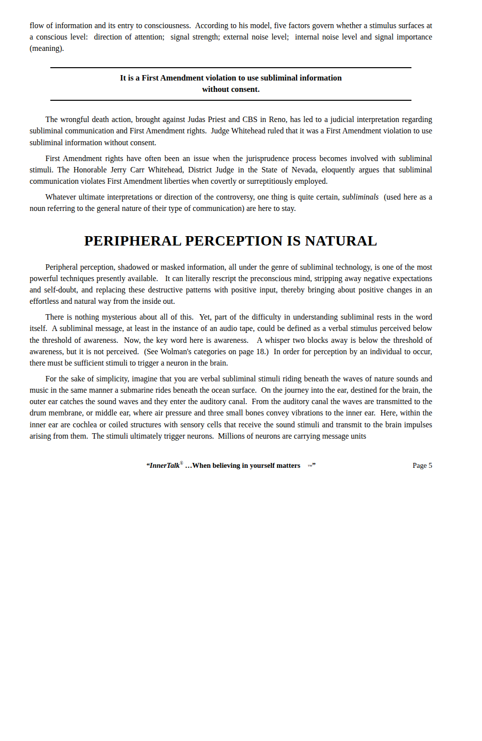flow of information and its entry to consciousness. According to his model, five factors govern whether a stimulus surfaces at a conscious level: direction of attention; signal strength; external noise level; internal noise level and signal importance (meaning).
It is a First Amendment violation to use subliminal information
without consent.
The wrongful death action, brought against Judas Priest and CBS in Reno, has led to a judicial interpretation regarding subliminal communication and First Amendment rights. Judge Whitehead ruled that it was a First Amendment violation to use subliminal information without consent.
First Amendment rights have often been an issue when the jurisprudence process becomes involved with subliminal stimuli. The Honorable Jerry Carr Whitehead, District Judge in the State of Nevada, eloquently argues that subliminal communication violates First Amendment liberties when covertly or surreptitiously employed.
Whatever ultimate interpretations or direction of the controversy, one thing is quite certain, subliminals (used here as a noun referring to the general nature of their type of communication) are here to stay.
PERIPHERAL PERCEPTION IS NATURAL
Peripheral perception, shadowed or masked information, all under the genre of subliminal technology, is one of the most powerful techniques presently available. It can literally rescript the preconscious mind, stripping away negative expectations and self-doubt, and replacing these destructive patterns with positive input, thereby bringing about positive changes in an effortless and natural way from the inside out.
There is nothing mysterious about all of this. Yet, part of the difficulty in understanding subliminal rests in the word itself. A subliminal message, at least in the instance of an audio tape, could be defined as a verbal stimulus perceived below the threshold of awareness. Now, the key word here is awareness. A whisper two blocks away is below the threshold of awareness, but it is not perceived. (See Wolman's categories on page 18.) In order for perception by an individual to occur, there must be sufficient stimuli to trigger a neuron in the brain.
For the sake of simplicity, imagine that you are verbal subliminal stimuli riding beneath the waves of nature sounds and music in the same manner a submarine rides beneath the ocean surface. On the journey into the ear, destined for the brain, the outer ear catches the sound waves and they enter the auditory canal. From the auditory canal the waves are transmitted to the drum membrane, or middle ear, where air pressure and three small bones convey vibrations to the inner ear. Here, within the inner ear are cochlea or coiled structures with sensory cells that receive the sound stimuli and transmit to the brain impulses arising from them. The stimuli ultimately trigger neurons. Millions of neurons are carrying message units
“InnerTalk® …When believing in yourself matters ™” Page 5